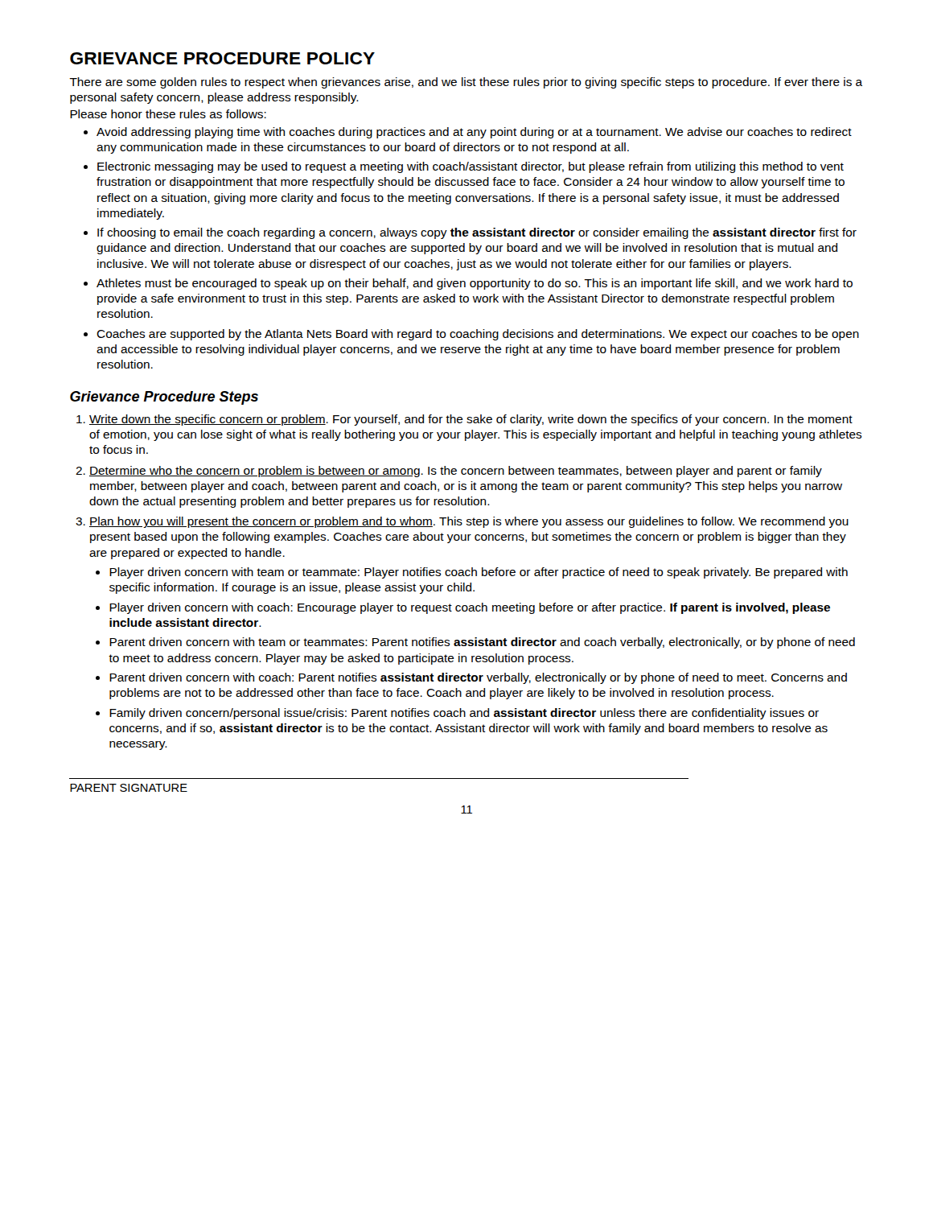GRIEVANCE PROCEDURE POLICY
There are some golden rules to respect when grievances arise, and we list these rules prior to giving specific steps to procedure. If ever there is a personal safety concern, please address responsibly.
Please honor these rules as follows:
Avoid addressing playing time with coaches during practices and at any point during or at a tournament. We advise our coaches to redirect any communication made in these circumstances to our board of directors or to not respond at all.
Electronic messaging may be used to request a meeting with coach/assistant director, but please refrain from utilizing this method to vent frustration or disappointment that more respectfully should be discussed face to face. Consider a 24 hour window to allow yourself time to reflect on a situation, giving more clarity and focus to the meeting conversations. If there is a personal safety issue, it must be addressed immediately.
If choosing to email the coach regarding a concern, always copy the assistant director or consider emailing the assistant director first for guidance and direction. Understand that our coaches are supported by our board and we will be involved in resolution that is mutual and inclusive. We will not tolerate abuse or disrespect of our coaches, just as we would not tolerate either for our families or players.
Athletes must be encouraged to speak up on their behalf, and given opportunity to do so. This is an important life skill, and we work hard to provide a safe environment to trust in this step. Parents are asked to work with the Assistant Director to demonstrate respectful problem resolution.
Coaches are supported by the Atlanta Nets Board with regard to coaching decisions and determinations. We expect our coaches to be open and accessible to resolving individual player concerns, and we reserve the right at any time to have board member presence for problem resolution.
Grievance Procedure Steps
Write down the specific concern or problem. For yourself, and for the sake of clarity, write down the specifics of your concern. In the moment of emotion, you can lose sight of what is really bothering you or your player. This is especially important and helpful in teaching young athletes to focus in.
Determine who the concern or problem is between or among. Is the concern between teammates, between player and parent or family member, between player and coach, between parent and coach, or is it among the team or parent community? This step helps you narrow down the actual presenting problem and better prepares us for resolution.
Plan how you will present the concern or problem and to whom. This step is where you assess our guidelines to follow. We recommend you present based upon the following examples. Coaches care about your concerns, but sometimes the concern or problem is bigger than they are prepared or expected to handle.
Player driven concern with team or teammate: Player notifies coach before or after practice of need to speak privately. Be prepared with specific information. If courage is an issue, please assist your child.
Player driven concern with coach: Encourage player to request coach meeting before or after practice. If parent is involved, please include assistant director.
Parent driven concern with team or teammates: Parent notifies assistant director and coach verbally, electronically, or by phone of need to meet to address concern. Player may be asked to participate in resolution process.
Parent driven concern with coach: Parent notifies assistant director verbally, electronically or by phone of need to meet. Concerns and problems are not to be addressed other than face to face. Coach and player are likely to be involved in resolution process.
Family driven concern/personal issue/crisis: Parent notifies coach and assistant director unless there are confidentiality issues or concerns, and if so, assistant director is to be the contact. Assistant director will work with family and board members to resolve as necessary.
PARENT SIGNATURE
11